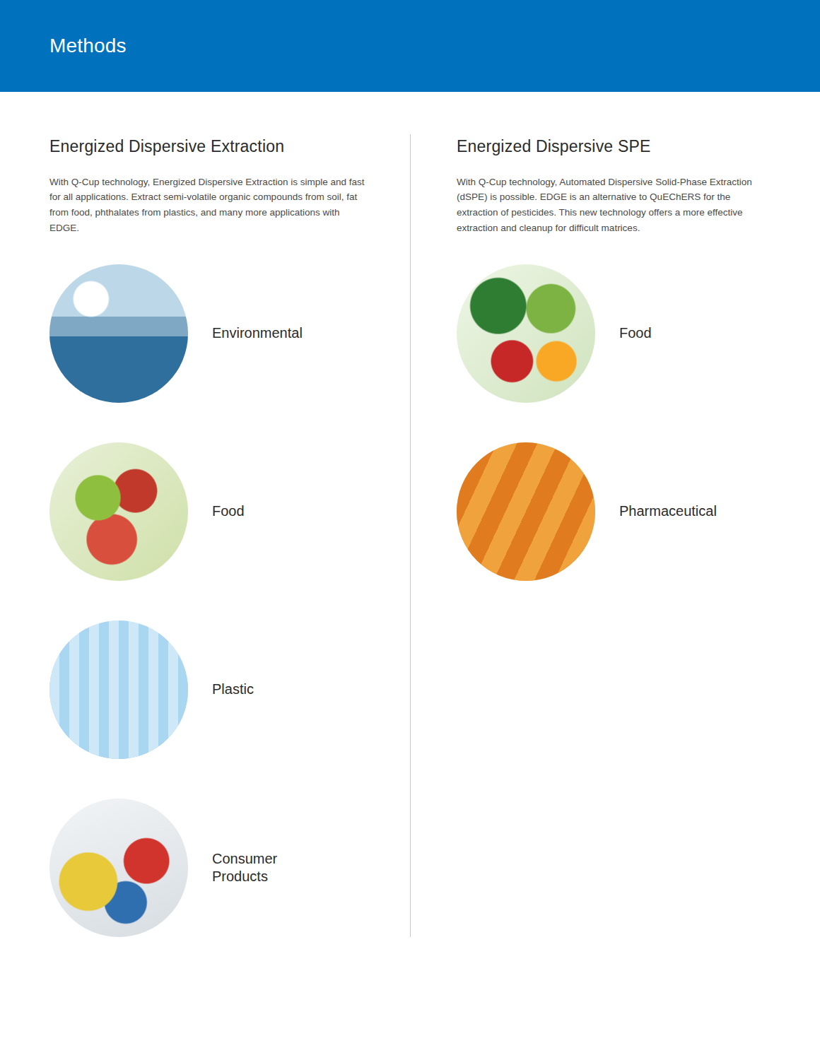Methods
Energized Dispersive Extraction
With Q-Cup technology, Energized Dispersive Extraction is simple and fast for all applications. Extract semi-volatile organic compounds from soil, fat from food, phthalates from plastics, and many more applications with EDGE.
Environmental
Food
Plastic
Consumer
Products
Energized Dispersive SPE
With Q-Cup technology, Automated Dispersive Solid-Phase Extraction (dSPE) is possible. EDGE is an alternative to QuEChERS for the extraction of pesticides. This new technology offers a more effective extraction and cleanup for difficult matrices.
Food
Pharmaceutical